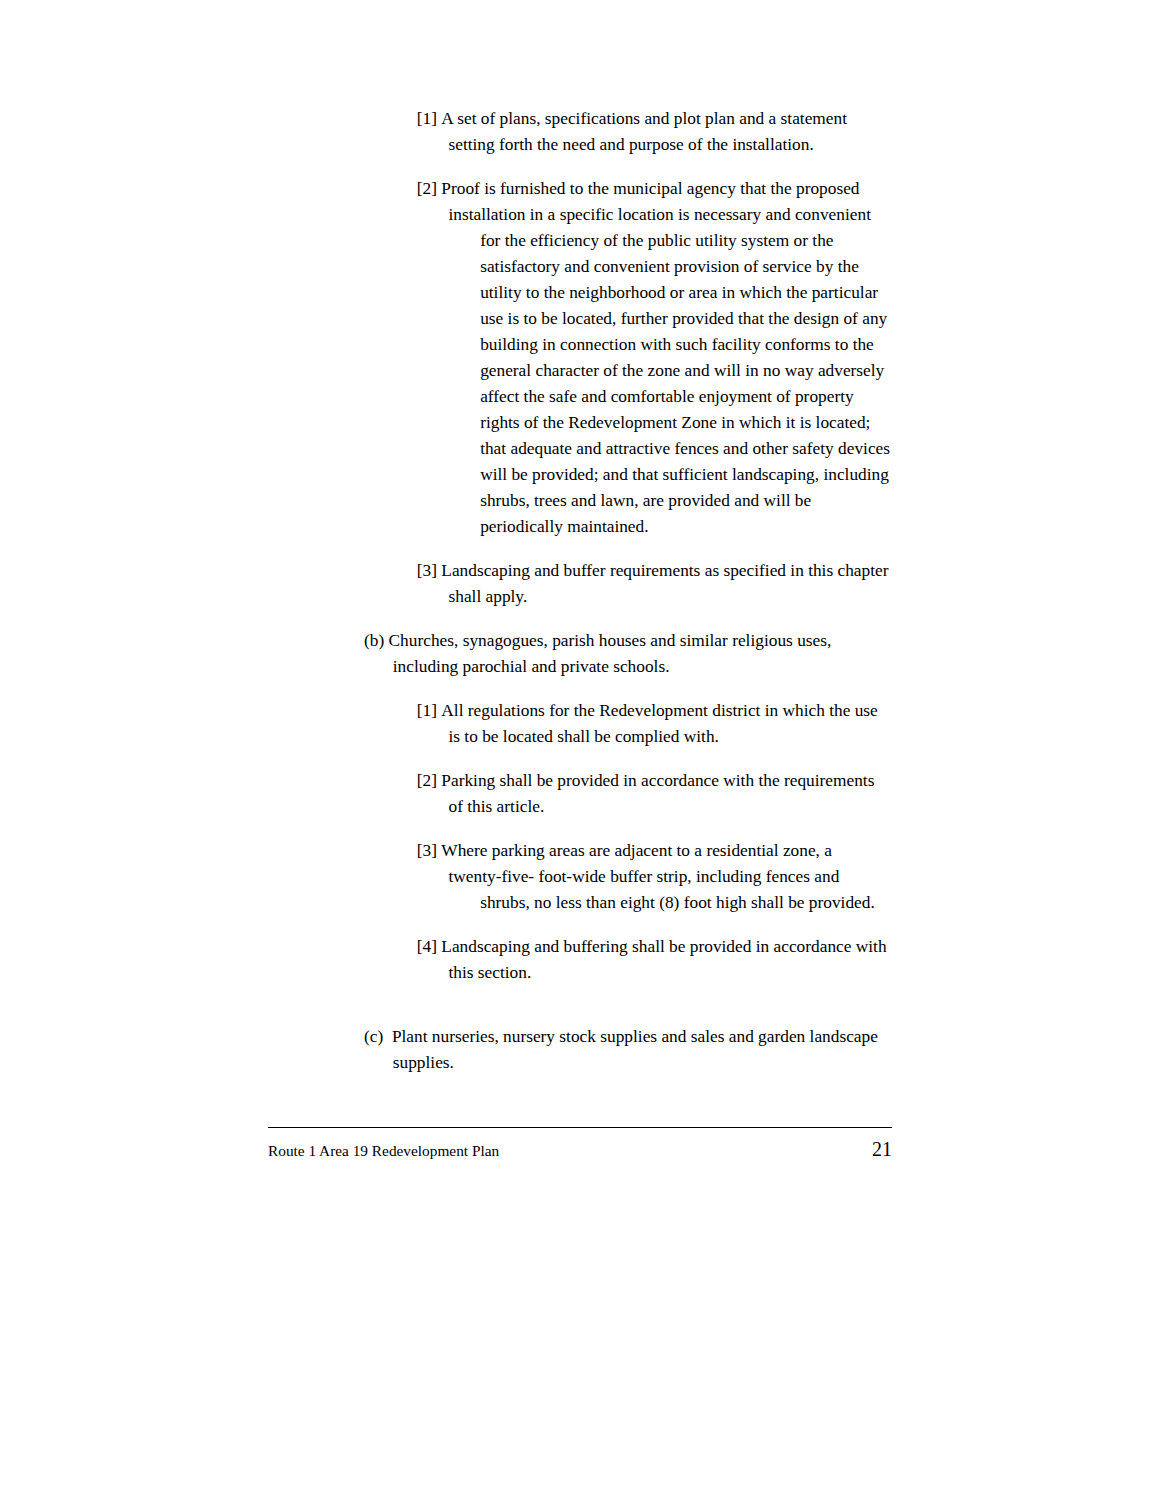[1] A set of plans, specifications and plot plan and a statement setting forth the need and purpose of the installation.
[2] Proof is furnished to the municipal agency that the proposed installation in a specific location is necessary and convenient for the efficiency of the public utility system or the satisfactory and convenient provision of service by the utility to the neighborhood or area in which the particular use is to be located, further provided that the design of any building in connection with such facility conforms to the general character of the zone and will in no way adversely affect the safe and comfortable enjoyment of property rights of the Redevelopment Zone in which it is located; that adequate and attractive fences and other safety devices will be provided; and that sufficient landscaping, including shrubs, trees and lawn, are provided and will be periodically maintained.
[3] Landscaping and buffer requirements as specified in this chapter shall apply.
(b) Churches, synagogues, parish houses and similar religious uses, including parochial and private schools.
[1] All regulations for the Redevelopment district in which the use is to be located shall be complied with.
[2] Parking shall be provided in accordance with the requirements of this article.
[3] Where parking areas are adjacent to a residential zone, a twenty-five- foot-wide buffer strip, including fences and shrubs, no less than eight (8) foot high shall be provided.
[4] Landscaping and buffering shall be provided in accordance with this section.
(c) Plant nurseries, nursery stock supplies and sales and garden landscape supplies.
Route 1 Area 19 Redevelopment Plan 21